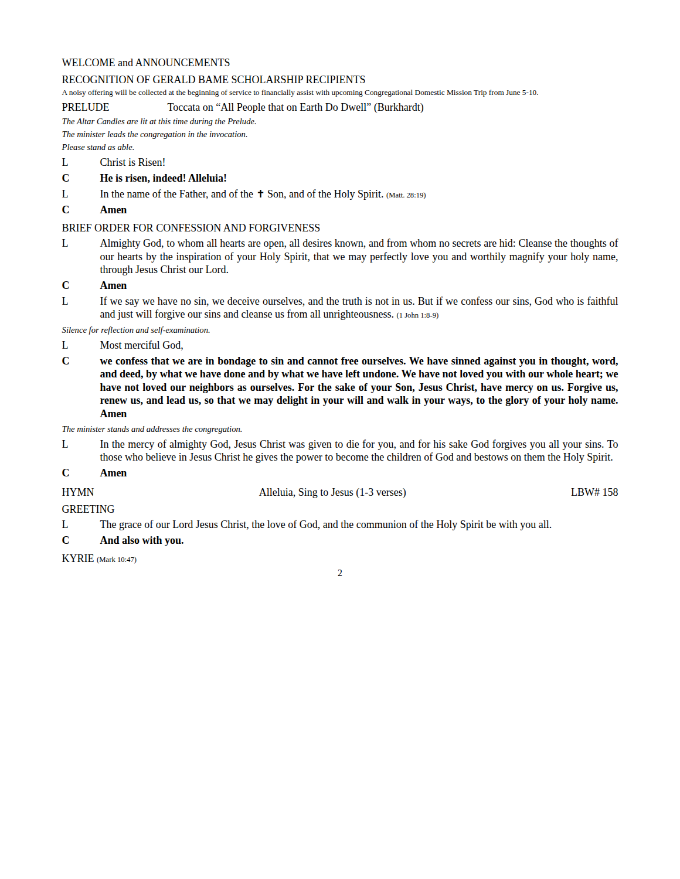WELCOME and ANNOUNCEMENTS
RECOGNITION OF GERALD BAME SCHOLARSHIP RECIPIENTS
A noisy offering will be collected at the beginning of service to financially assist with upcoming Congregational Domestic Mission Trip from June 5-10.
PRELUDEToccata on “All People that on Earth Do Dwell” (Burkhardt)
The Altar Candles are lit at this time during the Prelude.
The minister leads the congregation in the invocation.
Please stand as able.
| L | Christ is Risen! |
| C | He is risen, indeed! Alleluia! |
| L | In the name of the Father, and of the ✝ Son, and of the Holy Spirit. (Matt. 28:19) |
| C | Amen |
BRIEF ORDER FOR CONFESSION AND FORGIVENESS
| L | Almighty God, to whom all hearts are open, all desires known, and from whom no secrets are hid: Cleanse the thoughts of our hearts by the inspiration of your Holy Spirit, that we may perfectly love you and worthily magnify your holy name, through Jesus Christ our Lord. |
| C | Amen |
| L | If we say we have no sin, we deceive ourselves, and the truth is not in us. But if we confess our sins, God who is faithful and just will forgive our sins and cleanse us from all unrighteousness. (1 John 1:8-9) |
Silence for reflection and self-examination.
| L | Most merciful God, |
| C | we confess that we are in bondage to sin and cannot free ourselves. We have sinned against you in thought, word, and deed, by what we have done and by what we have left undone. We have not loved you with our whole heart; we have not loved our neighbors as ourselves. For the sake of your Son, Jesus Christ, have mercy on us. Forgive us, renew us, and lead us, so that we may delight in your will and walk in your ways, to the glory of your holy name. Amen |
The minister stands and addresses the congregation.
| L | In the mercy of almighty God, Jesus Christ was given to die for you, and for his sake God forgives you all your sins. To those who believe in Jesus Christ he gives the power to become the children of God and bestows on them the Holy Spirit. |
| C | Amen |
HYMN Alleluia, Sing to Jesus (1-3 verses) LBW# 158
GREETING
| L | The grace of our Lord Jesus Christ, the love of God, and the communion of the Holy Spirit be with you all. |
| C | And also with you. |
KYRIE (Mark 10:47)
2